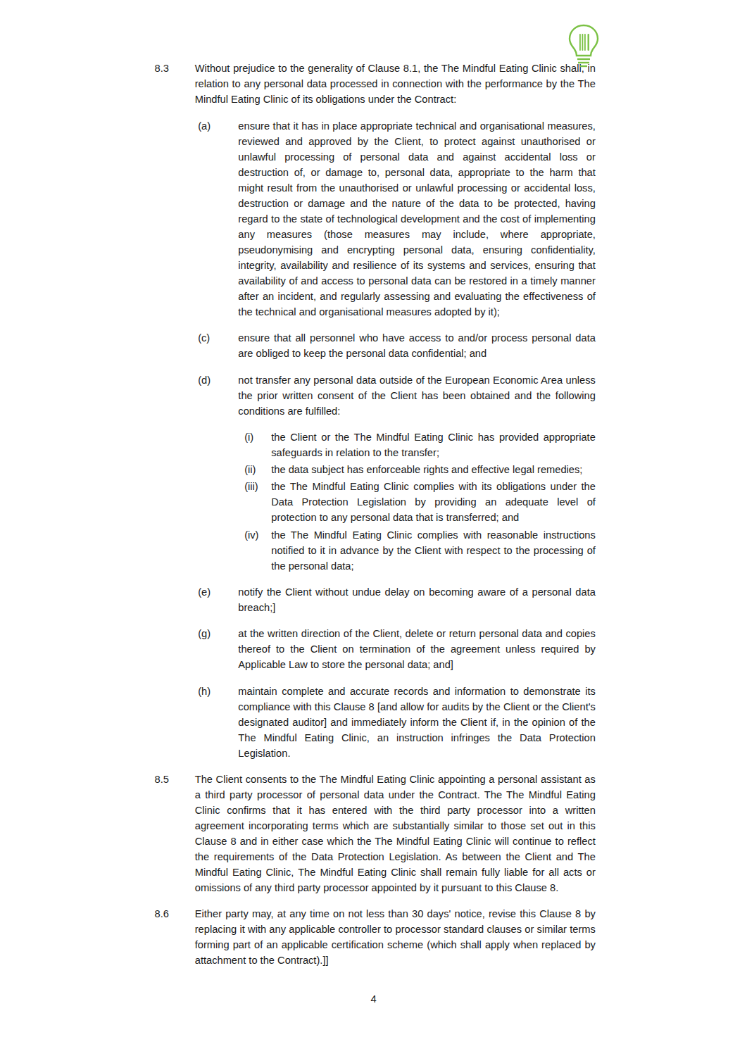8.3
Without prejudice to the generality of Clause 8.1, the The Mindful Eating Clinic shall, in relation to any personal data processed in connection with the performance by the The Mindful Eating Clinic of its obligations under the Contract:
(a)
ensure that it has in place appropriate technical and organisational measures, reviewed and approved by the Client, to protect against unauthorised or unlawful processing of personal data and against accidental loss or destruction of, or damage to, personal data, appropriate to the harm that might result from the unauthorised or unlawful processing or accidental loss, destruction or damage and the nature of the data to be protected, having regard to the state of technological development and the cost of implementing any measures (those measures may include, where appropriate, pseudonymising and encrypting personal data, ensuring confidentiality, integrity, availability and resilience of its systems and services, ensuring that availability of and access to personal data can be restored in a timely manner after an incident, and regularly assessing and evaluating the effectiveness of the technical and organisational measures adopted by it);
(c)
ensure that all personnel who have access to and/or process personal data are obliged to keep the personal data confidential; and
(d)
not transfer any personal data outside of the European Economic Area unless the prior written consent of the Client has been obtained and the following conditions are fulfilled:
(i)
the Client or the The Mindful Eating Clinic has provided appropriate safeguards in relation to the transfer;
(ii)
the data subject has enforceable rights and effective legal remedies;
(iii)
the The Mindful Eating Clinic complies with its obligations under the Data Protection Legislation by providing an adequate level of protection to any personal data that is transferred; and
(iv)
the The Mindful Eating Clinic complies with reasonable instructions notified to it in advance by the Client with respect to the processing of the personal data;
(e)
notify the Client without undue delay on becoming aware of a personal data breach;]
(g)
at the written direction of the Client, delete or return personal data and copies thereof to the Client on termination of the agreement unless required by Applicable Law to store the personal data; and]
(h)
maintain complete and accurate records and information to demonstrate its compliance with this Clause 8 [and allow for audits by the Client or the Client's designated auditor] and immediately inform the Client if, in the opinion of the The Mindful Eating Clinic, an instruction infringes the Data Protection Legislation.
8.5
The Client consents to the The Mindful Eating Clinic appointing a personal assistant as a third party processor of personal data under the Contract. The The Mindful Eating Clinic confirms that it has entered with the third party processor into a written agreement incorporating terms which are substantially similar to those set out in this Clause 8 and in either case which the The Mindful Eating Clinic will continue to reflect the requirements of the Data Protection Legislation. As between the Client and The Mindful Eating Clinic, The Mindful Eating Clinic shall remain fully liable for all acts or omissions of any third party processor appointed by it pursuant to this Clause 8.
8.6
Either party may, at any time on not less than 30 days' notice, revise this Clause 8 by replacing it with any applicable controller to processor standard clauses or similar terms forming part of an applicable certification scheme (which shall apply when replaced by attachment to the Contract).]]
4